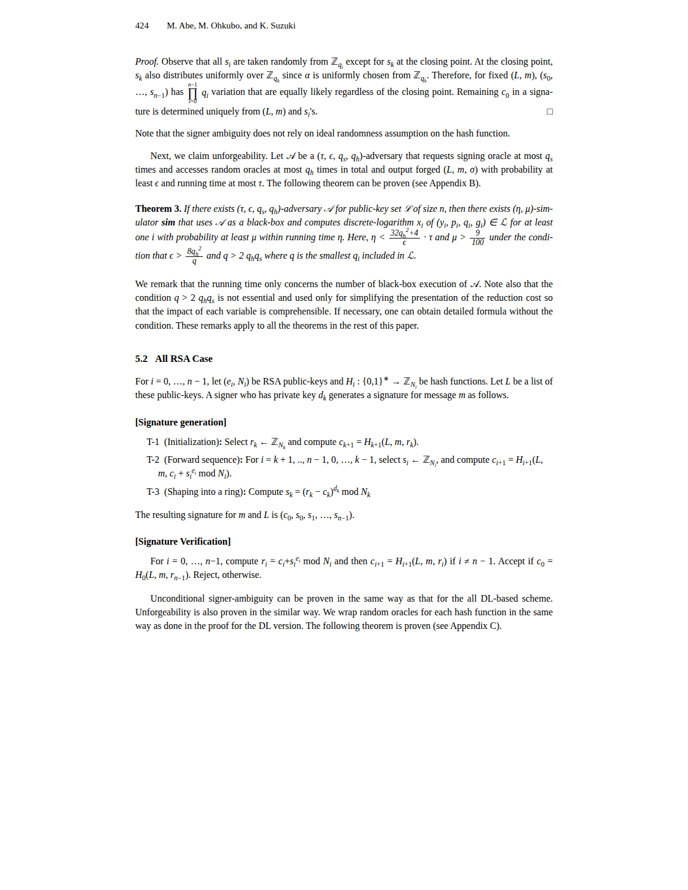424 M. Abe, M. Ohkubo, and K. Suzuki
Proof. Observe that all si are taken randomly from ℤqi except for sk at the closing point. At the closing point, sk also distributes uniformly over ℤqk since α is uniformly chosen from ℤqk. Therefore, for fixed (L, m), (s0, …, sn−1) has n−1∏i=0 qi variation that are equally likely regardless of the closing point. Remaining c0 in a signature is determined uniquely from (L, m) and si's. □
Note that the signer ambiguity does not rely on ideal randomness assumption on the hash function.
Next, we claim unforgeability. Let 𝒜 be a (τ, ϵ, qs, qh)-adversary that requests signing oracle at most qs times and accesses random oracles at most qh times in total and output forged (L, m, σ) with probability at least ϵ and running time at most τ. The following theorem can be proven (see Appendix B).
Theorem 3. If there exists (τ, ϵ, qs, qh)-adversary 𝒜 for public-key set ℒ of size n, then there exists (η, μ)-simulator sim that uses 𝒜 as a black-box and computes discrete-logarithm xi of (yi, pi, qi, gi) ∈ ℒ for at least one i with probability at least μ within running time η. Here, η < 32qh2+4 ϵ · τ and μ > 9100 under the condition that ϵ > 8qh2 q and q > 2 qhqs where q is the smallest qi included in ℒ.
We remark that the running time only concerns the number of black-box execution of 𝒜. Note also that the condition q > 2 qhqs is not essential and used only for simplifying the presentation of the reduction cost so that the impact of each variable is comprehensible. If necessary, one can obtain detailed formula without the condition. These remarks apply to all the theorems in the rest of this paper.
5.2 All RSA Case
For i = 0, …, n − 1, let (ei, Ni) be RSA public-keys and Hi : {0,1}∗ → ℤNi be hash functions. Let L be a list of these public-keys. A signer who has private key dk generates a signature for message m as follows.
[Signature generation]
T-1 (Initialization): Select rk ← ℤNk and compute ck+1 = Hk+1(L, m, rk).
T-2 (Forward sequence): For i = k + 1, .., n − 1, 0, …, k − 1, select si ← ℤNi, and compute ci+1 = Hi+1(L, m, ci + siei mod Ni).
T-3 (Shaping into a ring): Compute sk = (rk − ck)dk mod Nk
The resulting signature for m and L is (c0, s0, s1, …, sn−1).
[Signature Verification]
For i = 0, …, n−1, compute ri = ci+siei mod Ni and then ci+1 = Hi+1(L, m, ri) if i ≠ n − 1. Accept if c0 = H0(L, m, rn−1). Reject, otherwise.
Unconditional signer-ambiguity can be proven in the same way as that for the all DL-based scheme. Unforgeability is also proven in the similar way. We wrap random oracles for each hash function in the same way as done in the proof for the DL version. The following theorem is proven (see Appendix C).